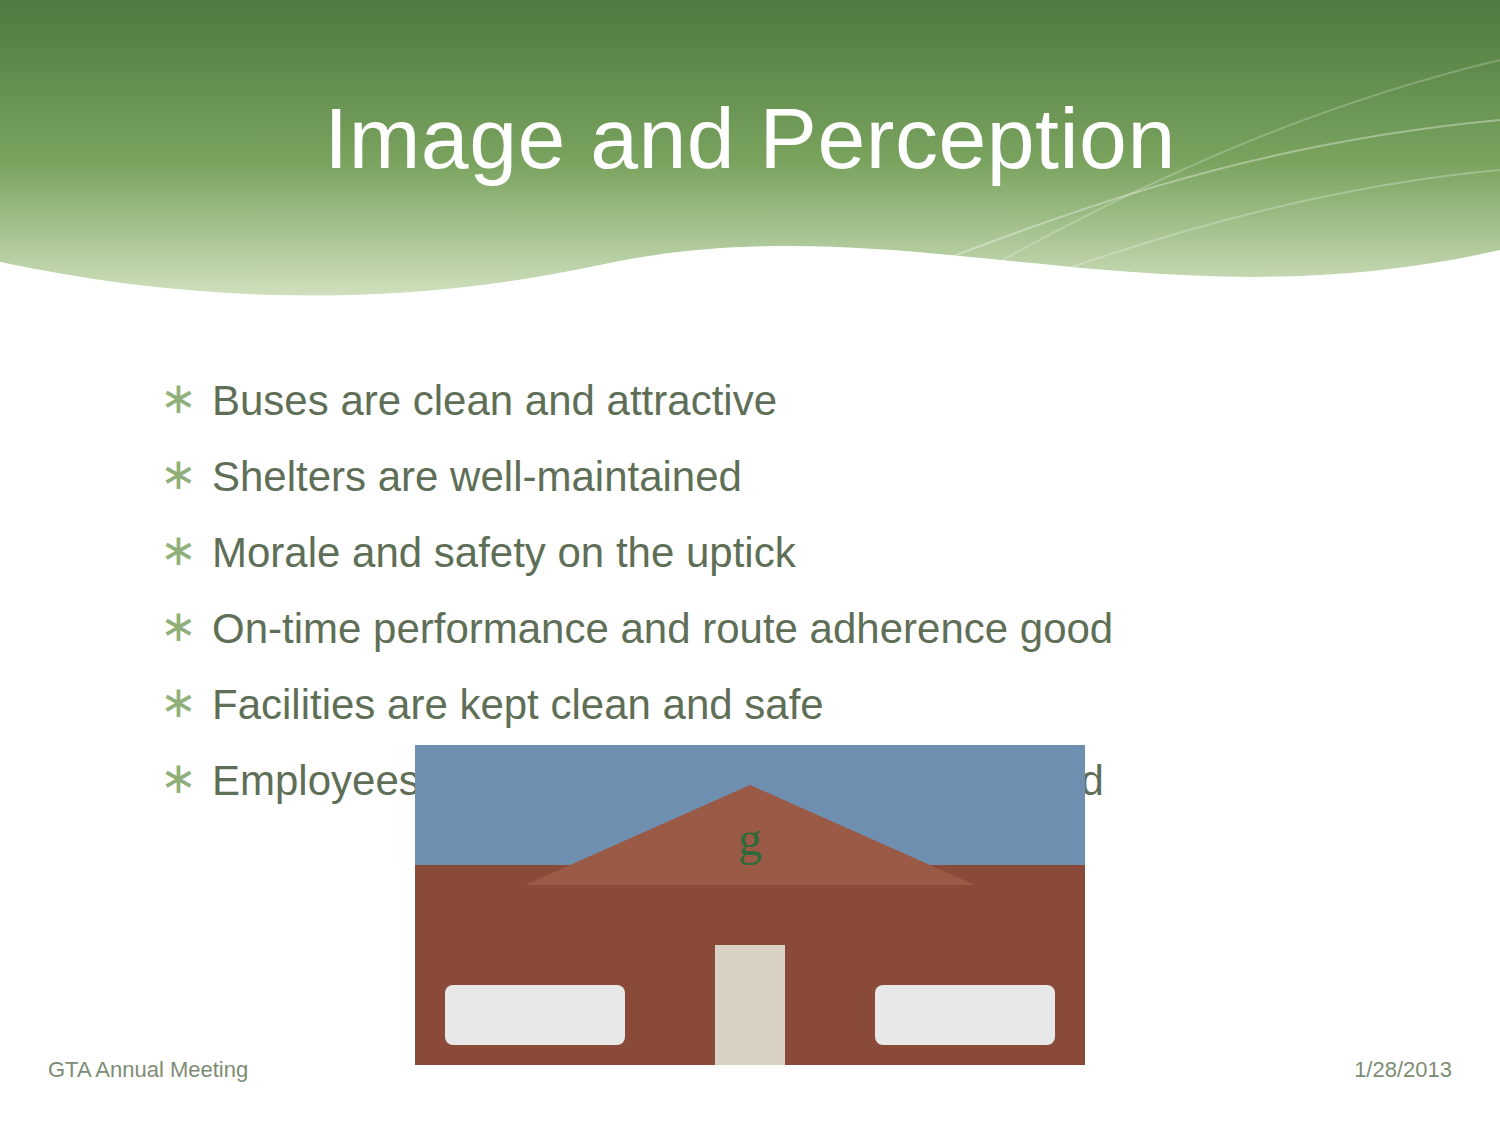Image and Perception
Buses are clean and attractive
Shelters are well-maintained
Morale and safety on the uptick
On-time performance and route adherence good
Facilities are kept clean and safe
Employees represent well and turnover reduced
GTA Annual Meeting
1/28/2013